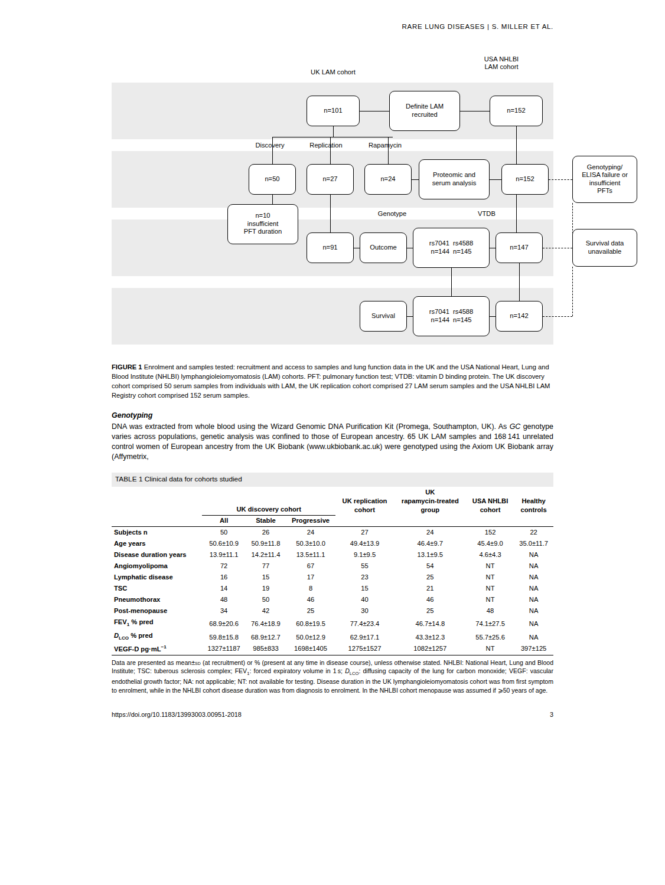RARE LUNG DISEASES|S. MILLER ET AL.
UK LAM cohort
USA NHLBI
LAM cohort
n=101
Definite LAM
recruited
n=152
Discovery
Replication
Rapamycin
n=50
n=27
n=24
Proteomic and
serum analysis
n=152
Genotyping/
ELISA failure or
insufficient
PFTs
n=10
insufficient
PFT duration
Genotype
VTDB
n=91
Outcome
rs7041 rs4588
n=144 n=145
n=147
Survival data
unavailable
Survival
rs7041 rs4588
n=144 n=145
n=142
FIGURE 1 Enrolment and samples tested: recruitment and access to samples and lung function data in the UK and the USA National Heart, Lung and Blood Institute (NHLBI) lymphangioleiomyomatosis (LAM) cohorts. PFT: pulmonary function test; VTDB: vitamin D binding protein. The UK discovery cohort comprised 50 serum samples from individuals with LAM, the UK replication cohort comprised 27 LAM serum samples and the USA NHLBI LAM Registry cohort comprised 152 serum samples.
Genotyping
DNA was extracted from whole blood using the Wizard Genomic DNA Purification Kit (Promega, Southampton, UK). As GC genotype varies across populations, genetic analysis was confined to those of European ancestry. 65 UK LAM samples and 168 141 unrelated control women of European ancestry from the UK Biobank (www.ukbiobank.ac.uk) were genotyped using the Axiom UK Biobank array (Affymetrix,
TABLE 1 Clinical data for cohorts studied
| | UK discovery cohort | UK replication cohort | UK rapamycin-treated group | USA NHLBI cohort | Healthy controls |
| --- | --- | --- | --- | --- | --- |
| | All | Stable | Progressive | | | | |
| Subjects n | 50 | 26 | 24 | 27 | 24 | 152 | 22 |
| Age years | 50.6±10.9 | 50.9±11.8 | 50.3±10.0 | 49.4±13.9 | 46.4±9.7 | 45.4±9.0 | 35.0±11.7 |
| Disease duration years | 13.9±11.1 | 14.2±11.4 | 13.5±11.1 | 9.1±9.5 | 13.1±9.5 | 4.6±4.3 | NA |
| Angiomyolipoma | 72 | 77 | 67 | 55 | 54 | NT | NA |
| Lymphatic disease | 16 | 15 | 17 | 23 | 25 | NT | NA |
| TSC | 14 | 19 | 8 | 15 | 21 | NT | NA |
| Pneumothorax | 48 | 50 | 46 | 40 | 46 | NT | NA |
| Post-menopause | 34 | 42 | 25 | 30 | 25 | 48 | NA |
| FEV 1 % pred | 68.9±20.6 | 76.4±18.9 | 60.8±19.5 | 77.4±23.4 | 46.7±14.8 | 74.1±27.5 | NA |
| D LCO % pred | 59.8±15.8 | 68.9±12.7 | 50.0±12.9 | 62.9±17.1 | 43.3±12.3 | 55.7±25.6 | NA |
| VEGF-D pg·mL −1 | 1327±1187 | 985±833 | 1698±1405 | 1275±1527 | 1082±1257 | NT | 397±125 |
Data are presented as mean±sd (at recruitment) or % (present at any time in disease course), unless otherwise stated. NHLBI: National Heart, Lung and Blood Institute; TSC: tuberous sclerosis complex; FEV1: forced expiratory volume in 1 s; DLCO: diffusing capacity of the lung for carbon monoxide; VEGF: vascular endothelial growth factor; NA: not applicable; NT: not available for testing. Disease duration in the UK lymphangioleiomyomatosis cohort was from first symptom to enrolment, while in the NHLBI cohort disease duration was from diagnosis to enrolment. In the NHLBI cohort menopause was assumed if ⩾50 years of age.
https://doi.org/10.1183/13993003.00951-2018 3